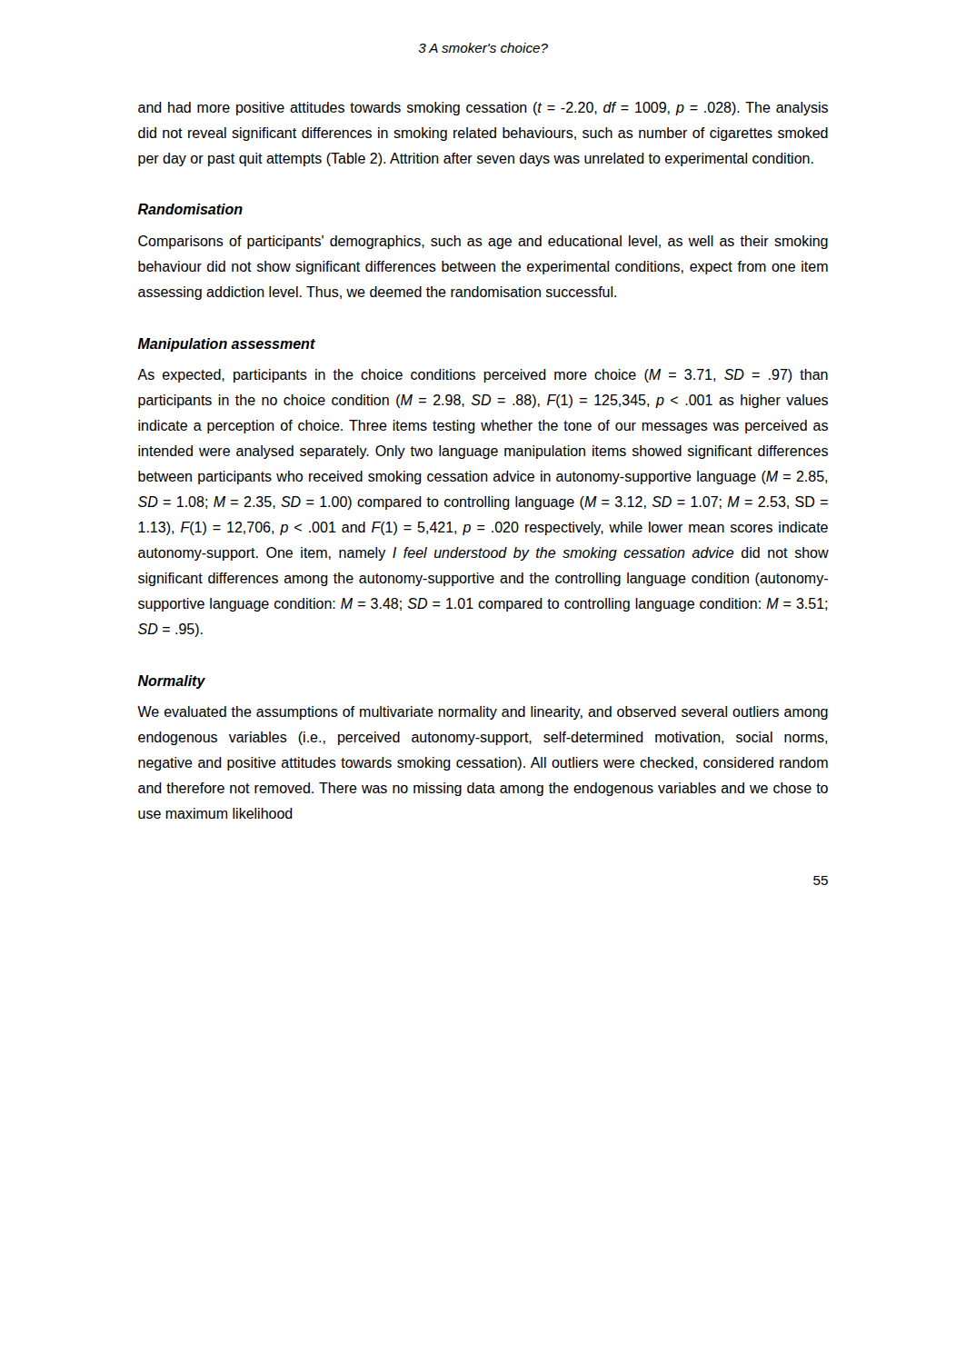3 A smoker's choice?
and had more positive attitudes towards smoking cessation (t = -2.20, df = 1009, p = .028). The analysis did not reveal significant differences in smoking related behaviours, such as number of cigarettes smoked per day or past quit attempts (Table 2). Attrition after seven days was unrelated to experimental condition.
Randomisation
Comparisons of participants' demographics, such as age and educational level, as well as their smoking behaviour did not show significant differences between the experimental conditions, expect from one item assessing addiction level. Thus, we deemed the randomisation successful.
Manipulation assessment
As expected, participants in the choice conditions perceived more choice (M = 3.71, SD = .97) than participants in the no choice condition (M = 2.98, SD = .88), F(1) = 125,345, p < .001 as higher values indicate a perception of choice. Three items testing whether the tone of our messages was perceived as intended were analysed separately. Only two language manipulation items showed significant differences between participants who received smoking cessation advice in autonomy-supportive language (M = 2.85, SD = 1.08; M = 2.35, SD = 1.00) compared to controlling language (M = 3.12, SD = 1.07; M = 2.53, SD = 1.13), F(1) = 12,706, p < .001 and F(1) = 5,421, p = .020 respectively, while lower mean scores indicate autonomy-support. One item, namely I feel understood by the smoking cessation advice did not show significant differences among the autonomy-supportive and the controlling language condition (autonomy-supportive language condition: M = 3.48; SD = 1.01 compared to controlling language condition: M = 3.51; SD = .95).
Normality
We evaluated the assumptions of multivariate normality and linearity, and observed several outliers among endogenous variables (i.e., perceived autonomy-support, self-determined motivation, social norms, negative and positive attitudes towards smoking cessation). All outliers were checked, considered random and therefore not removed. There was no missing data among the endogenous variables and we chose to use maximum likelihood
55